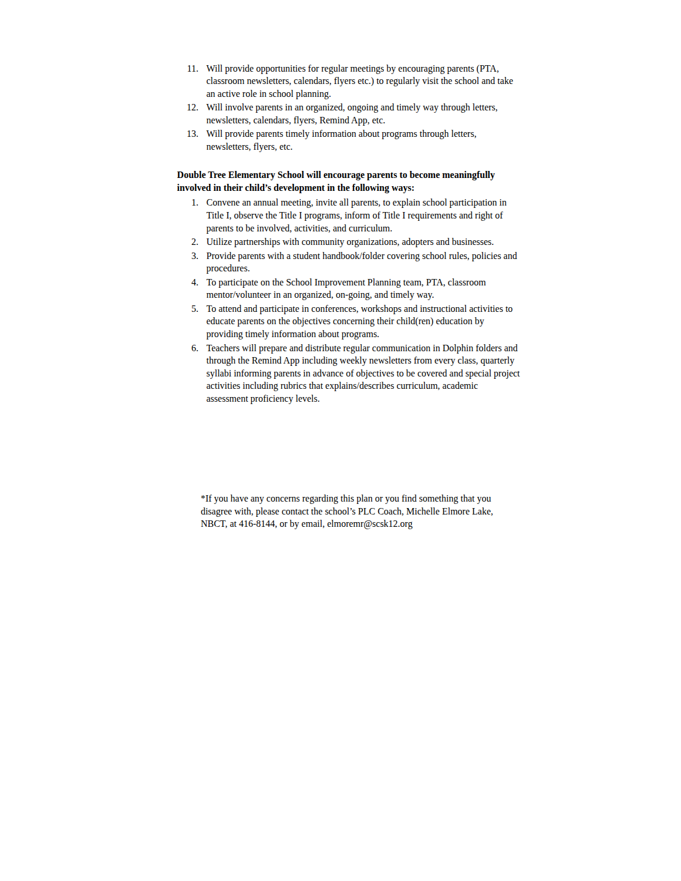Will provide opportunities for regular meetings by encouraging parents (PTA, classroom newsletters, calendars, flyers etc.) to regularly visit the school and take an active role in school planning.
Will involve parents in an organized, ongoing and timely way through letters, newsletters, calendars, flyers, Remind App, etc.
Will provide parents timely information about programs through letters, newsletters, flyers, etc.
Double Tree Elementary School will encourage parents to become meaningfully involved in their child’s development in the following ways:
Convene an annual meeting, invite all parents, to explain school participation in Title I, observe the Title I programs, inform of Title I requirements and right of parents to be involved, activities, and curriculum.
Utilize partnerships with community organizations, adopters and businesses.
Provide parents with a student handbook/folder covering school rules, policies and procedures.
To participate on the School Improvement Planning team, PTA, classroom mentor/volunteer in an organized, on-going, and timely way.
To attend and participate in conferences, workshops and instructional activities to educate parents on the objectives concerning their child(ren) education by providing timely information about programs.
Teachers will prepare and distribute regular communication in Dolphin folders and through the Remind App including weekly newsletters from every class, quarterly syllabi informing parents in advance of objectives to be covered and special project activities including rubrics that explains/describes curriculum, academic assessment proficiency levels.
*If you have any concerns regarding this plan or you find something that you disagree with, please contact the school’s PLC Coach, Michelle Elmore Lake, NBCT, at 416-8144, or by email, elmoremr@scsk12.org